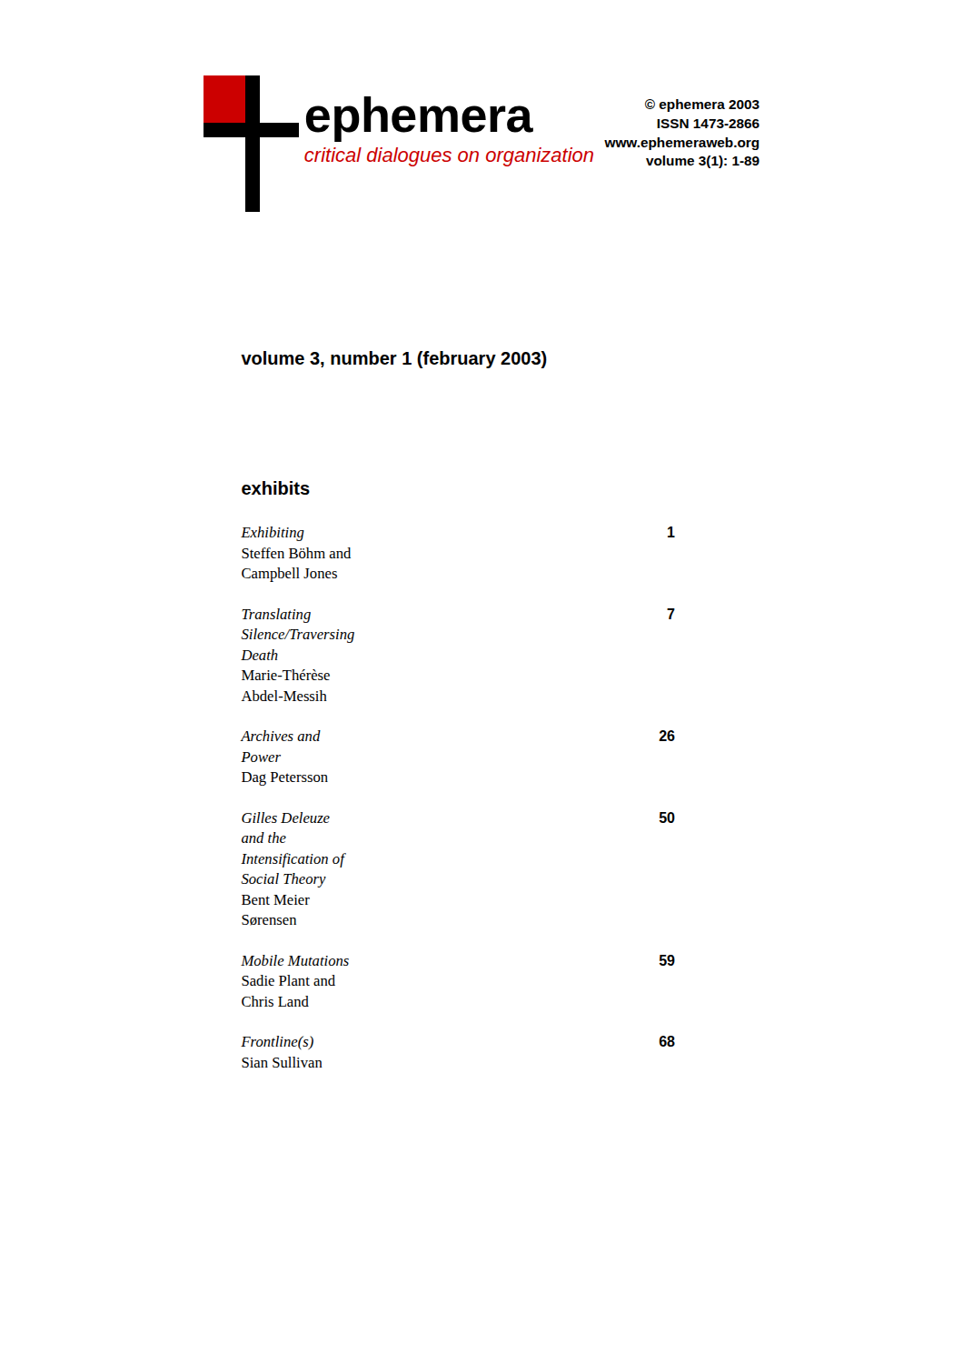ephemera
critical dialogues on organization
© ephemera 2003
ISSN 1473-2866
www.ephemeraweb.org
volume 3(1): 1-89
volume 3, number 1 (february 2003)
exhibits
| Exhibiting Steffen Böhm and Campbell Jones | 1 |
| Translating Silence/Traversing Death Marie-Thérèse Abdel-Messih | 7 |
| Archives and Power Dag Petersson | 26 |
| Gilles Deleuze and the Intensification of Social Theory Bent Meier Sørensen | 50 |
| Mobile Mutations Sadie Plant and Chris Land | 59 |
| Frontline(s) Sian Sullivan | 68 |